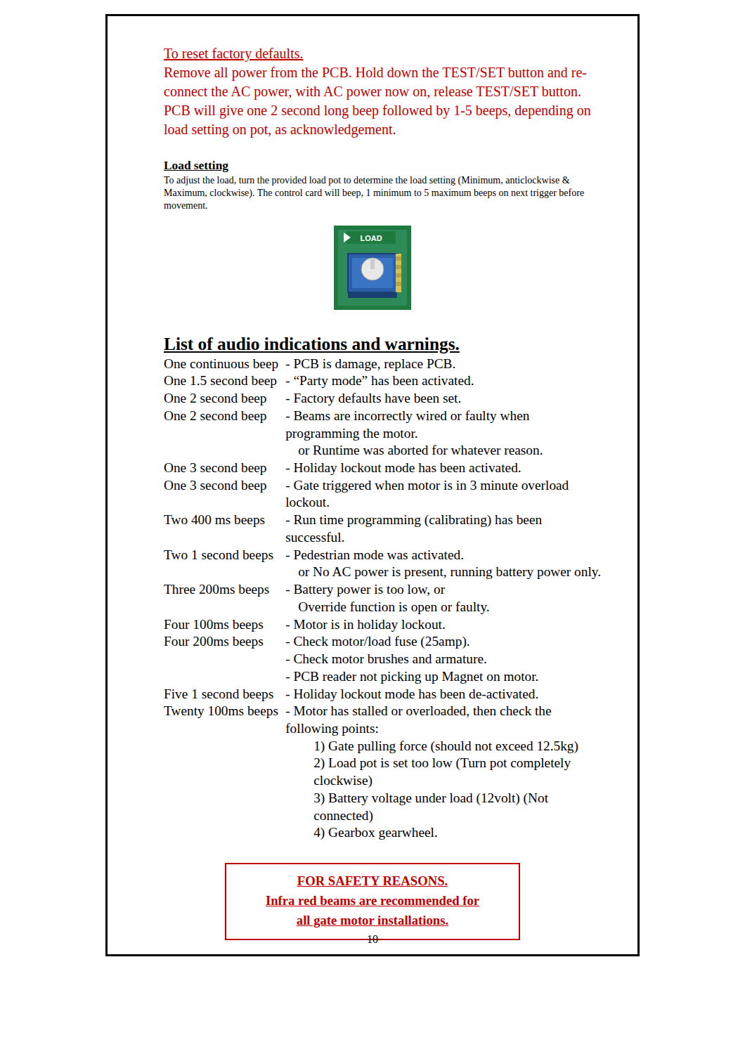To reset factory defaults.
Remove all power from the PCB. Hold down the TEST/SET button and re-connect the AC power, with AC power now on, release TEST/SET button. PCB will give one 2 second long beep followed by 1-5 beeps, depending on load setting on pot, as acknowledgement.
Load setting
To adjust the load, turn the provided load pot to determine the load setting (Minimum, anticlockwise & Maximum, clockwise). The control card will beep, 1 minimum to 5 maximum beeps on next trigger before movement.
LOAD
List of audio indications and warnings.
| One continuous beep | - PCB is damage, replace PCB. |
| One 1.5 second beep | - “Party mode” has been activated. |
| One 2 second beep | - Factory defaults have been set. |
| One 2 second beep | - Beams are incorrectly wired or faulty when programming the motor. or Runtime was aborted for whatever reason. |
| One 3 second beep | - Holiday lockout mode has been activated. |
| One 3 second beep | - Gate triggered when motor is in 3 minute overload lockout. |
| Two 400 ms beeps | - Run time programming (calibrating) has been successful. |
| Two 1 second beeps | - Pedestrian mode was activated. or No AC power is present, running battery power only. |
| Three 200ms beeps | - Battery power is too low, or Override function is open or faulty. |
| Four 100ms beeps | - Motor is in holiday lockout. |
| Four 200ms beeps | - Check motor/load fuse (25amp). - Check motor brushes and armature. - PCB reader not picking up Magnet on motor. |
| Five 1 second beeps | - Holiday lockout mode has been de-activated. |
| Twenty 100ms beeps | - Motor has stalled or overloaded, then check the following points: 1) Gate pulling force (should not exceed 12.5kg) 2) Load pot is set too low (Turn pot completely clockwise) 3) Battery voltage under load (12volt) (Not connected) 4) Gearbox gearwheel. |
FOR SAFETY REASONS.
Infra red beams are recommended for
all gate motor installations.
10